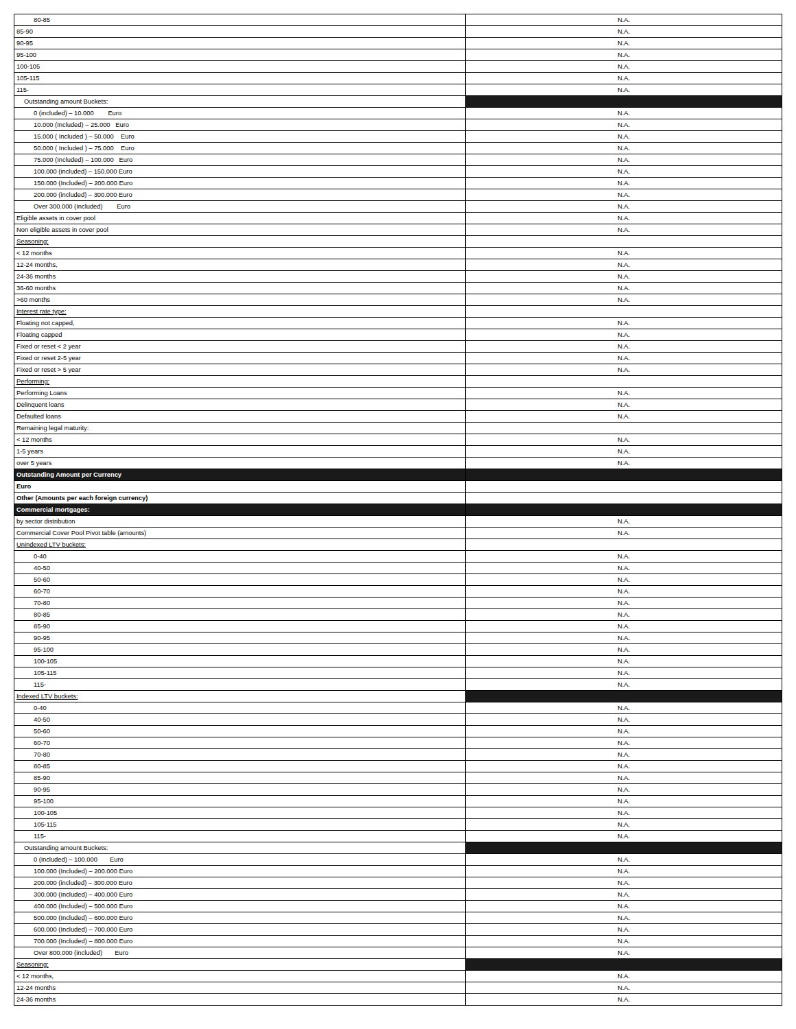| 80-85 | N.A. |
| 85-90 | N.A. |
| 90-95 | N.A. |
| 95-100 | N.A. |
| 100-105 | N.A. |
| 105-115 | N.A. |
| 115- | N.A. |
| Outstanding amount Buckets: | |
| 0 (included) – 10.000 Euro | N.A. |
| 10.000 (Included) – 25.000 Euro | N.A. |
| 15.000 ( Included ) – 50.000 Euro | N.A. |
| 50.000 ( Included ) – 75.000 Euro | N.A. |
| 75.000 (Included) – 100.000 Euro | N.A. |
| 100.000 (included) – 150.000 Euro | N.A. |
| 150.000 (Included) – 200.000 Euro | N.A. |
| 200.000 (included) – 300.000 Euro | N.A. |
| Over 300.000 (Included) Euro | N.A. |
| Eligible assets in cover pool | N.A. |
| Non eligible assets in cover pool | N.A. |
| Seasoning: | |
| < 12 months | N.A. |
| 12-24 months, | N.A. |
| 24-36 months | N.A. |
| 36-60 months | N.A. |
| >60 months | N.A. |
| Interest rate type: | |
| Floating not capped, | N.A. |
| Floating capped | N.A. |
| Fixed or reset < 2 year | N.A. |
| Fixed or reset 2-5 year | N.A. |
| Fixed or reset > 5 year | N.A. |
| Performing: | |
| Performing Loans | N.A. |
| Delinquent loans | N.A. |
| Defaulted loans | N.A. |
| Remaining legal maturity: | |
| < 12 months | N.A. |
| 1-5 years | N.A. |
| over 5 years | N.A. |
| Outstanding Amount per Currency | |
| Euro | |
| Other (Amounts per each foreign currency) | |
| Commercial mortgages: | |
| by sector distribution | N.A. |
| Commercial Cover Pool Pivot table (amounts) | N.A. |
| Unindexed LTV buckets: | |
| 0-40 | N.A. |
| 40-50 | N.A. |
| 50-60 | N.A. |
| 60-70 | N.A. |
| 70-80 | N.A. |
| 80-85 | N.A. |
| 85-90 | N.A. |
| 90-95 | N.A. |
| 95-100 | N.A. |
| 100-105 | N.A. |
| 105-115 | N.A. |
| 115- | N.A. |
| Indexed LTV buckets: | |
| 0-40 | N.A. |
| 40-50 | N.A. |
| 50-60 | N.A. |
| 60-70 | N.A. |
| 70-80 | N.A. |
| 80-85 | N.A. |
| 85-90 | N.A. |
| 90-95 | N.A. |
| 95-100 | N.A. |
| 100-105 | N.A. |
| 105-115 | N.A. |
| 115- | N.A. |
| Outstanding amount Buckets: | |
| 0 (included) – 100.000 Euro | N.A. |
| 100.000 (Included) – 200.000 Euro | N.A. |
| 200.000 (included) – 300.000 Euro | N.A. |
| 300.000 (Included) – 400.000 Euro | N.A. |
| 400.000 (Included) – 500.000 Euro | N.A. |
| 500.000 (Included) – 600.000 Euro | N.A. |
| 600.000 (Included) – 700.000 Euro | N.A. |
| 700.000 (Included) – 800.000 Euro | N.A. |
| Over 800.000 (included) Euro | N.A. |
| Seasoning: | |
| < 12 months, | N.A. |
| 12-24 months | N.A. |
| 24-36 months | N.A. |